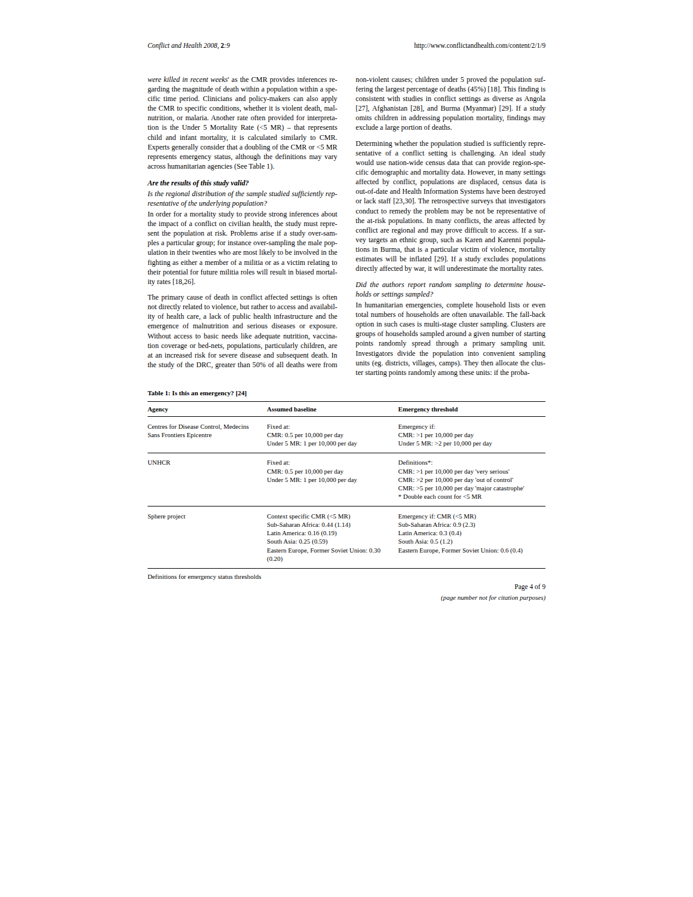Conflict and Health 2008, 2:9
http://www.conflictandhealth.com/content/2/1/9
were killed in recent weeks' as the CMR provides inferences regarding the magnitude of death within a population within a specific time period. Clinicians and policy-makers can also apply the CMR to specific conditions, whether it is violent death, malnutrition, or malaria. Another rate often provided for interpretation is the Under 5 Mortality Rate (<5 MR) – that represents child and infant mortality, it is calculated similarly to CMR. Experts generally consider that a doubling of the CMR or <5 MR represents emergency status, although the definitions may vary across humanitarian agencies (See Table 1).
Are the results of this study valid?
Is the regional distribution of the sample studied sufficiently representative of the underlying population?
In order for a mortality study to provide strong inferences about the impact of a conflict on civilian health, the study must represent the population at risk. Problems arise if a study over-samples a particular group; for instance over-sampling the male population in their twenties who are most likely to be involved in the fighting as either a member of a militia or as a victim relating to their potential for future militia roles will result in biased mortality rates [18,26].
The primary cause of death in conflict affected settings is often not directly related to violence, but rather to access and availability of health care, a lack of public health infrastructure and the emergence of malnutrition and serious diseases or exposure. Without access to basic needs like adequate nutrition, vaccination coverage or bed-nets, populations, particularly children, are at an increased risk for severe disease and subsequent death. In the study of the DRC, greater than 50% of all deaths were from non-violent causes; children under 5 proved the population suffering the largest percentage of deaths (45%) [18]. This finding is consistent with studies in conflict settings as diverse as Angola [27], Afghanistan [28], and Burma (Myanmar) [29]. If a study omits children in addressing population mortality, findings may exclude a large portion of deaths.
Determining whether the population studied is sufficiently representative of a conflict setting is challenging. An ideal study would use nation-wide census data that can provide region-specific demographic and mortality data. However, in many settings affected by conflict, populations are displaced, census data is out-of-date and Health Information Systems have been destroyed or lack staff [23,30]. The retrospective surveys that investigators conduct to remedy the problem may be not be representative of the at-risk populations. In many conflicts, the areas affected by conflict are regional and may prove difficult to access. If a survey targets an ethnic group, such as Karen and Karenni populations in Burma, that is a particular victim of violence, mortality estimates will be inflated [29]. If a study excludes populations directly affected by war, it will underestimate the mortality rates.
Did the authors report random sampling to determine households or settings sampled?
In humanitarian emergencies, complete household lists or even total numbers of households are often unavailable. The fall-back option in such cases is multi-stage cluster sampling. Clusters are groups of households sampled around a given number of starting points randomly spread through a primary sampling unit. Investigators divide the population into convenient sampling units (eg. districts, villages, camps). They then allocate the cluster starting points randomly among these units: if the proba-
Table 1: Is this an emergency? [24]
| Agency | Assumed baseline | Emergency threshold |
| --- | --- | --- |
| Centres for Disease Control, Medecins Sans Frontiers Epicentre | Fixed at: CMR: 0.5 per 10,000 per day Under 5 MR: 1 per 10,000 per day | Emergency if: CMR: >1 per 10,000 per day Under 5 MR: >2 per 10,000 per day |
| UNHCR | Fixed at: CMR: 0.5 per 10,000 per day Under 5 MR: 1 per 10,000 per day | Definitions*: CMR: >1 per 10,000 per day 'very serious' CMR: >2 per 10,000 per day 'out of control' CMR: >5 per 10,000 per day 'major catastrophe' * Double each count for <5 MR |
| Sphere project | Context specific CMR (<5 MR) Sub-Saharan Africa: 0.44 (1.14) Latin America: 0.16 (0.19) South Asia: 0.25 (0.59) Eastern Europe, Former Soviet Union: 0.30 (0.20) | Emergency if: CMR (<5 MR) Sub-Saharan Africa: 0.9 (2.3) Latin America: 0.3 (0.4) South Asia: 0.5 (1.2) Eastern Europe, Former Soviet Union: 0.6 (0.4) |
Definitions for emergency status thresholds
Page 4 of 9
(page number not for citation purposes)